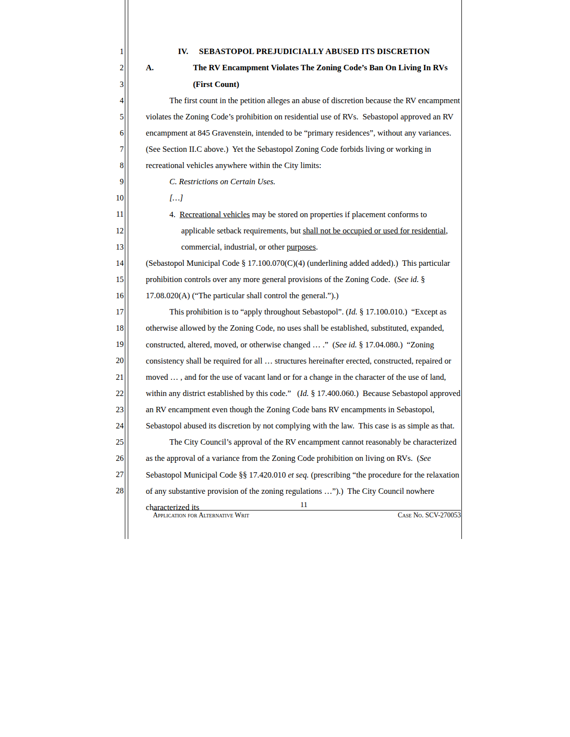1
2
3
4
5
6
7
8
9
10
11
12
13
14
15
16
17
18
19
20
21
22
23
24
25
26
27
28
IV. SEBASTOPOL PREJUDICIALLY ABUSED ITS DISCRETION
A. The RV Encampment Violates The Zoning Code’s Ban On Living In RVs (First Count)
The first count in the petition alleges an abuse of discretion because the RV encampment violates the Zoning Code’s prohibition on residential use of RVs. Sebastopol approved an RV encampment at 845 Gravenstein, intended to be “primary residences”, without any variances. (See Section II.C above.) Yet the Sebastopol Zoning Code forbids living or working in recreational vehicles anywhere within the City limits:
C. Restrictions on Certain Uses.
[…]
4. Recreational vehicles may be stored on properties if placement conforms to applicable setback requirements, but shall not be occupied or used for residential, commercial, industrial, or other purposes.
(Sebastopol Municipal Code § 17.100.070(C)(4) (underlining added added).) This particular prohibition controls over any more general provisions of the Zoning Code. (See id. § 17.08.020(A) (“The particular shall control the general.”).)
This prohibition is to “apply throughout Sebastopol”. (Id. § 17.100.010.) “Except as otherwise allowed by the Zoning Code, no uses shall be established, substituted, expanded, constructed, altered, moved, or otherwise changed … .” (See id. § 17.04.080.) “Zoning consistency shall be required for all … structures hereinafter erected, constructed, repaired or moved … , and for the use of vacant land or for a change in the character of the use of land, within any district established by this code.” (Id. § 17.400.060.) Because Sebastopol approved an RV encampment even though the Zoning Code bans RV encampments in Sebastopol, Sebastopol abused its discretion by not complying with the law. This case is as simple as that.
The City Council’s approval of the RV encampment cannot reasonably be characterized as the approval of a variance from the Zoning Code prohibition on living on RVs. (See Sebastopol Municipal Code §§ 17.420.010 et seq. (prescribing “the procedure for the relaxation of any substantive provision of the zoning regulations …”).) The City Council nowhere characterized its
11
Application for Alternative Writ Case No. SCV-270053